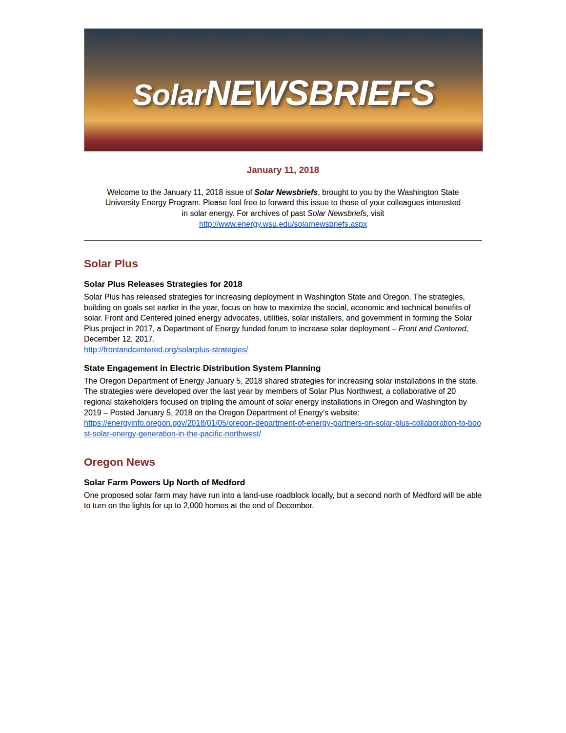Solar NEWSBRIEFS
January 11, 2018
Welcome to the January 11, 2018 issue of Solar Newsbriefs, brought to you by the Washington State University Energy Program. Please feel free to forward this issue to those of your colleagues interested in solar energy. For archives of past Solar Newsbriefs, visit
http://www.energy.wsu.edu/solarnewsbriefs.aspx
Solar Plus
Solar Plus Releases Strategies for 2018
Solar Plus has released strategies for increasing deployment in Washington State and Oregon. The strategies, building on goals set earlier in the year, focus on how to maximize the social, economic and technical benefits of solar. Front and Centered joined energy advocates, utilities, solar installers, and government in forming the Solar Plus project in 2017, a Department of Energy funded forum to increase solar deployment – Front and Centered, December 12, 2017.
http://frontandcentered.org/solarplus-strategies/
State Engagement in Electric Distribution System Planning
The Oregon Department of Energy January 5, 2018 shared strategies for increasing solar installations in the state. The strategies were developed over the last year by members of Solar Plus Northwest, a collaborative of 20 regional stakeholders focused on tripling the amount of solar energy installations in Oregon and Washington by 2019 – Posted January 5, 2018 on the Oregon Department of Energy’s website:
https://energyinfo.oregon.gov/2018/01/05/oregon-department-of-energy-partners-on-solar-plus-collaboration-to-boost-solar-energy-generation-in-the-pacific-northwest/
Oregon News
Solar Farm Powers Up North of Medford
One proposed solar farm may have run into a land-use roadblock locally, but a second north of Medford will be able to turn on the lights for up to 2,000 homes at the end of December.